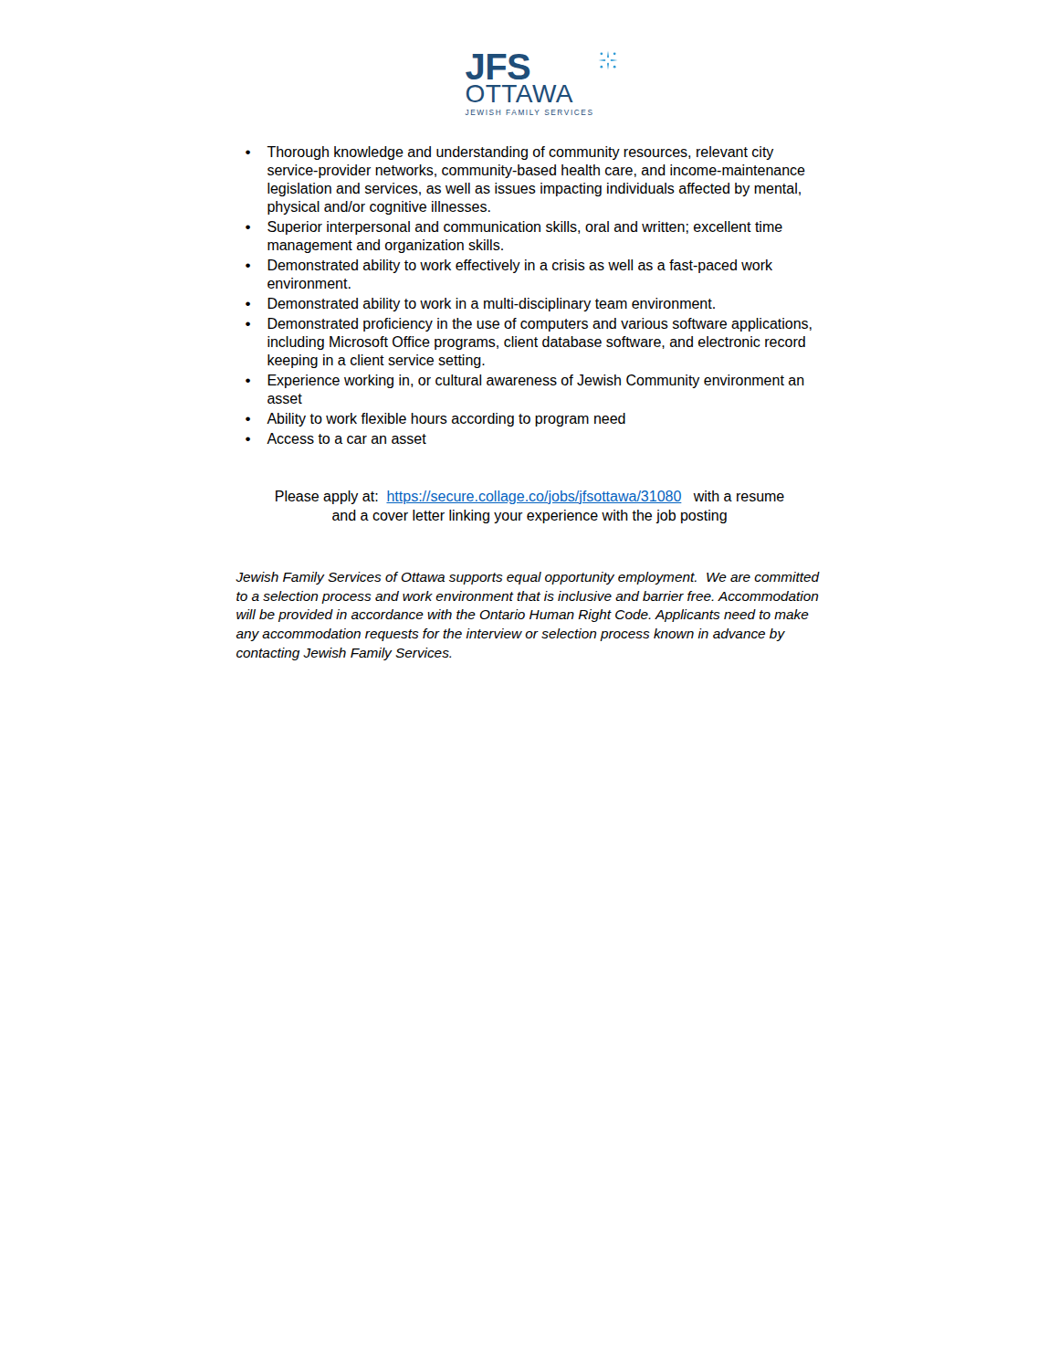JFS OTTAWA JEWISH FAMILY SERVICES
Thorough knowledge and understanding of community resources, relevant city service-provider networks, community-based health care, and income-maintenance legislation and services, as well as issues impacting individuals affected by mental, physical and/or cognitive illnesses.
Superior interpersonal and communication skills, oral and written; excellent time management and organization skills.
Demonstrated ability to work effectively in a crisis as well as a fast-paced work environment.
Demonstrated ability to work in a multi-disciplinary team environment.
Demonstrated proficiency in the use of computers and various software applications, including Microsoft Office programs, client database software, and electronic record keeping in a client service setting.
Experience working in, or cultural awareness of Jewish Community environment an asset
Ability to work flexible hours according to program need
Access to a car an asset
Please apply at: https://secure.collage.co/jobs/jfsottawa/31080 with a resume and a cover letter linking your experience with the job posting
Jewish Family Services of Ottawa supports equal opportunity employment. We are committed to a selection process and work environment that is inclusive and barrier free. Accommodation will be provided in accordance with the Ontario Human Right Code. Applicants need to make any accommodation requests for the interview or selection process known in advance by contacting Jewish Family Services.